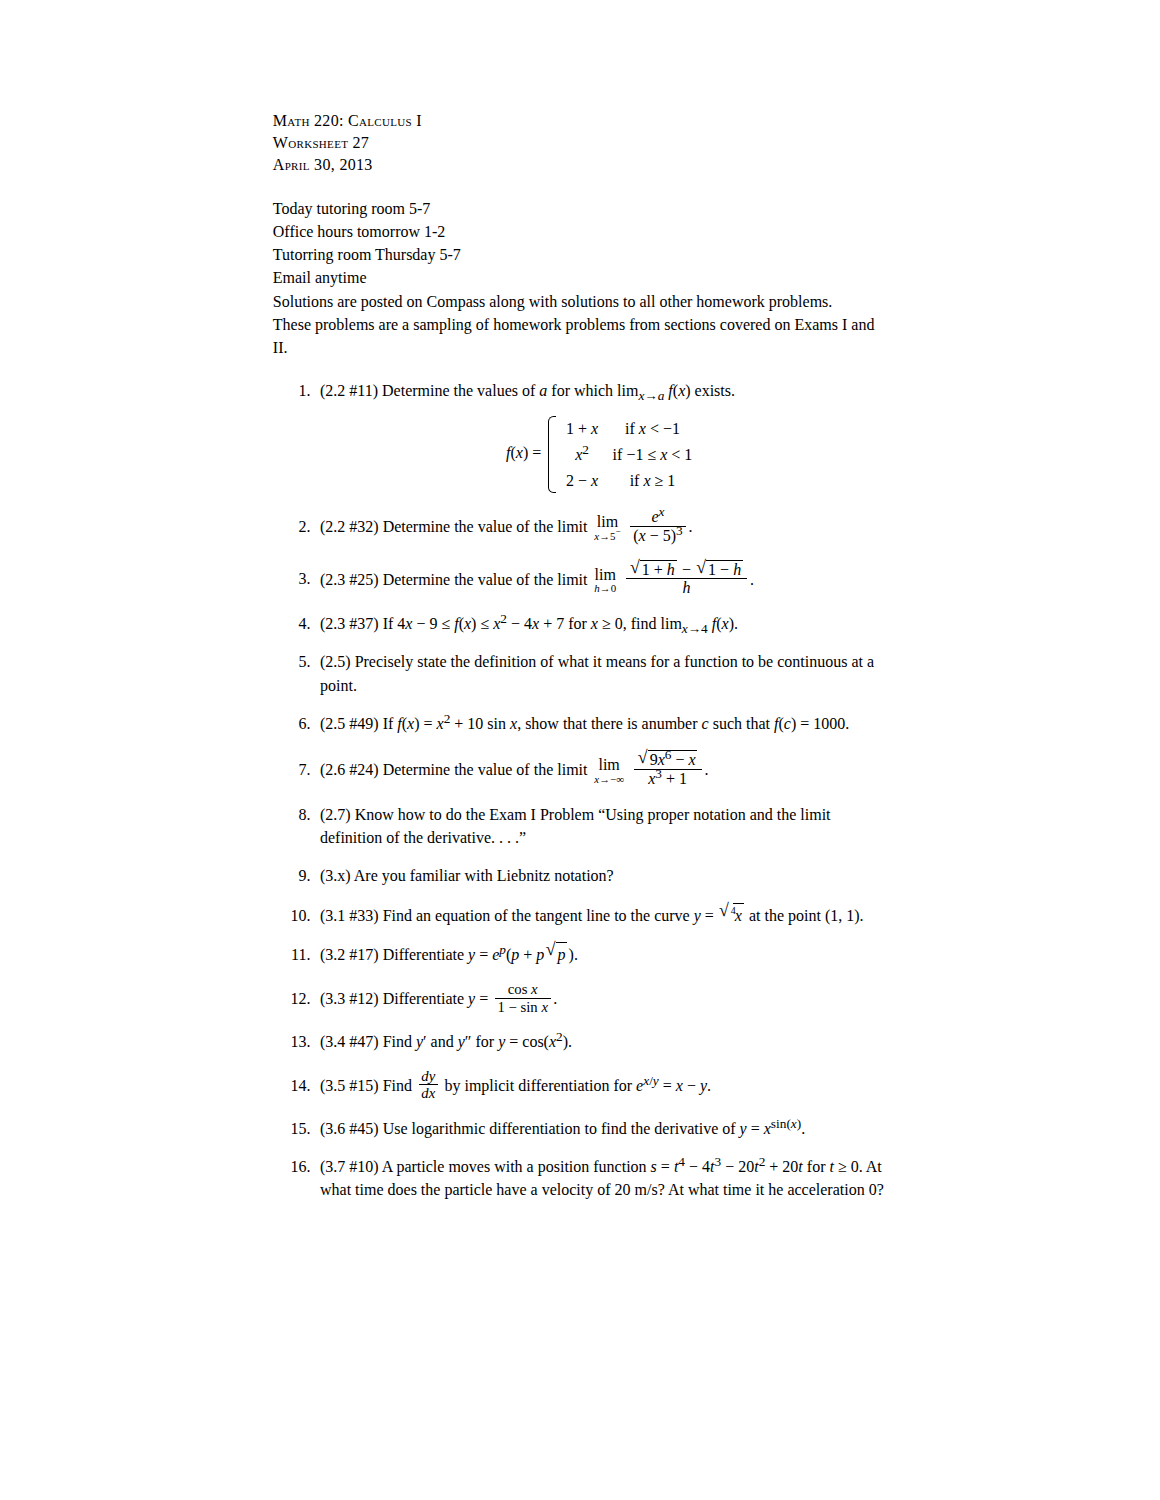Math 220: Calculus I
Worksheet 27
April 30, 2013
Today tutoring room 5-7
Office hours tomorrow 1-2
Tutorring room Thursday 5-7
Email anytime
Solutions are posted on Compass along with solutions to all other homework problems.
These problems are a sampling of homework problems from sections covered on Exams I and II.
(2.2 #11) Determine the values of a for which limx→a f(x) exists. f(x) =
| 1 + x | if x < −1 |
| x 2 | if −1 ≤ x < 1 |
| 2 − x | if x ≥ 1 |
(2.2 #32) Determine the value of the limit lim x→5− ex (x − 5)3 .
(2.3 #25) Determine the value of the limit lim h→0 1 + h − 1 − h h .
(2.3 #37) If 4x − 9 ≤ f(x) ≤ x2 − 4x + 7 for x ≥ 0, find limx→4 f(x).
(2.5) Precisely state the definition of what it means for a function to be continuous at a point.
(2.5 #49) If f(x) = x2 + 10 sin x, show that there is anumber c such that f(c) = 1000.
(2.6 #24) Determine the value of the limit lim x→−∞ 9x6 − x x3 + 1 .
(2.7) Know how to do the Exam I Problem “Using proper notation and the limit definition of the derivative. . . .”
(3.x) Are you familiar with Liebnitz notation?
(3.1 #33) Find an equation of the tangent line to the curve y = 4 x at the point (1, 1).
(3.2 #17) Differentiate y = ep(p + pp).
(3.3 #12) Differentiate y = cos x 1 − sin x.
(3.4 #47) Find y′ and y″ for y = cos(x2).
(3.5 #15) Find dy dx by implicit differentiation for ex/y = x − y.
(3.6 #45) Use logarithmic differentiation to find the derivative of y = xsin(x).
(3.7 #10) A particle moves with a position function s = t4 − 4t3 − 20t2 + 20t for t ≥ 0. At what time does the particle have a velocity of 20 m/s? At what time it he acceleration 0?